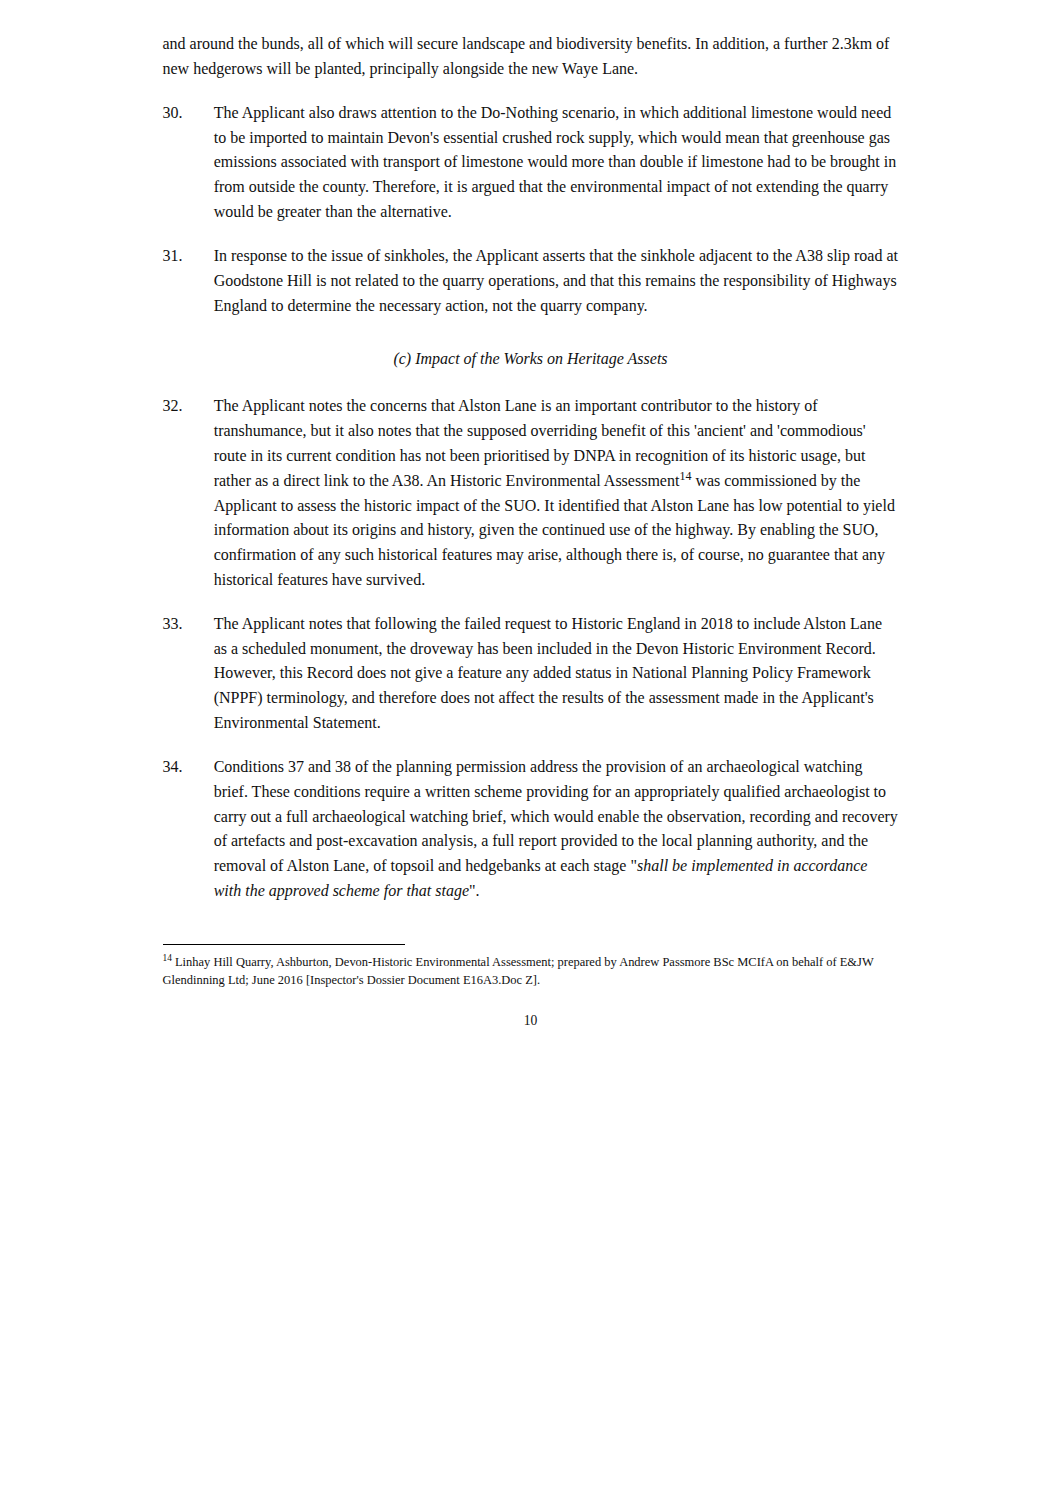and around the bunds, all of which will secure landscape and biodiversity benefits. In addition, a further 2.3km of new hedgerows will be planted, principally alongside the new Waye Lane.
The Applicant also draws attention to the Do-Nothing scenario, in which additional limestone would need to be imported to maintain Devon's essential crushed rock supply, which would mean that greenhouse gas emissions associated with transport of limestone would more than double if limestone had to be brought in from outside the county. Therefore, it is argued that the environmental impact of not extending the quarry would be greater than the alternative.
In response to the issue of sinkholes, the Applicant asserts that the sinkhole adjacent to the A38 slip road at Goodstone Hill is not related to the quarry operations, and that this remains the responsibility of Highways England to determine the necessary action, not the quarry company.
(c) Impact of the Works on Heritage Assets
The Applicant notes the concerns that Alston Lane is an important contributor to the history of transhumance, but it also notes that the supposed overriding benefit of this 'ancient' and 'commodious' route in its current condition has not been prioritised by DNPA in recognition of its historic usage, but rather as a direct link to the A38. An Historic Environmental Assessment14 was commissioned by the Applicant to assess the historic impact of the SUO. It identified that Alston Lane has low potential to yield information about its origins and history, given the continued use of the highway. By enabling the SUO, confirmation of any such historical features may arise, although there is, of course, no guarantee that any historical features have survived.
The Applicant notes that following the failed request to Historic England in 2018 to include Alston Lane as a scheduled monument, the droveway has been included in the Devon Historic Environment Record. However, this Record does not give a feature any added status in National Planning Policy Framework (NPPF) terminology, and therefore does not affect the results of the assessment made in the Applicant's Environmental Statement.
Conditions 37 and 38 of the planning permission address the provision of an archaeological watching brief. These conditions require a written scheme providing for an appropriately qualified archaeologist to carry out a full archaeological watching brief, which would enable the observation, recording and recovery of artefacts and post-excavation analysis, a full report provided to the local planning authority, and the removal of Alston Lane, of topsoil and hedgebanks at each stage "shall be implemented in accordance with the approved scheme for that stage".
14 Linhay Hill Quarry, Ashburton, Devon-Historic Environmental Assessment; prepared by Andrew Passmore BSc MCIfA on behalf of E&JW Glendinning Ltd; June 2016 [Inspector's Dossier Document E16A3.Doc Z].
10